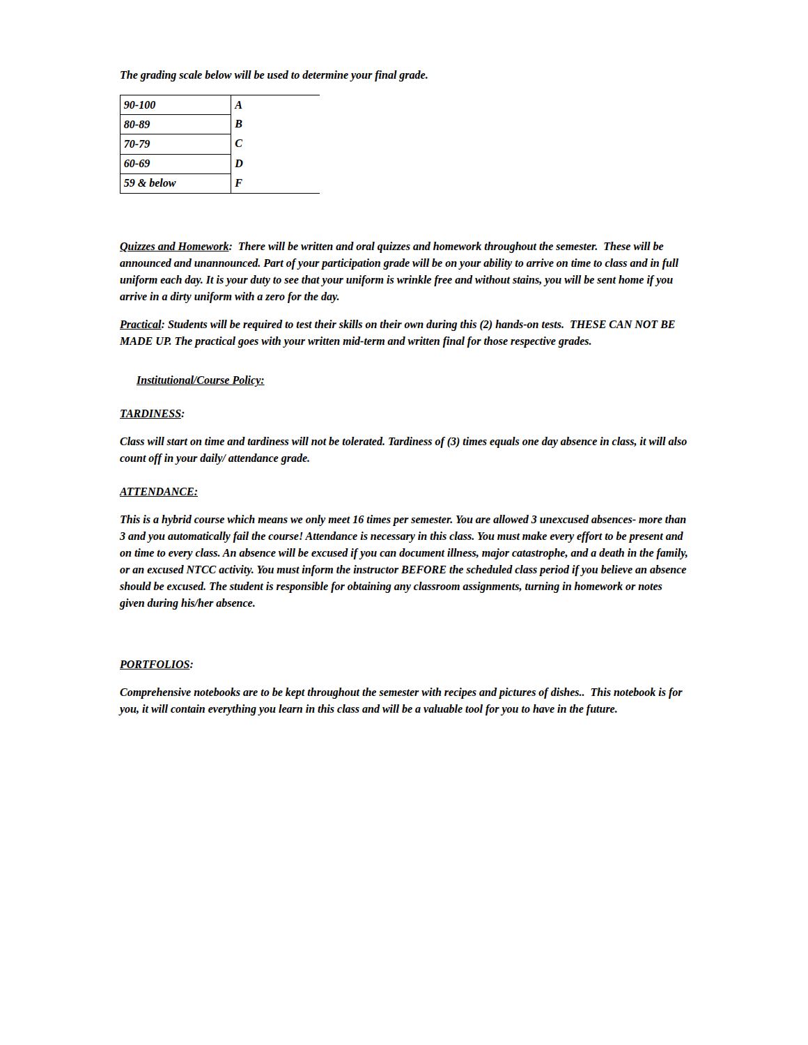The grading scale below will be used to determine your final grade.
| 90-100 | A |
| 80-89 | B |
| 70-79 | C |
| 60-69 | D |
| 59 & below | F |
Quizzes and Homework: There will be written and oral quizzes and homework throughout the semester. These will be announced and unannounced. Part of your participation grade will be on your ability to arrive on time to class and in full uniform each day. It is your duty to see that your uniform is wrinkle free and without stains, you will be sent home if you arrive in a dirty uniform with a zero for the day.
Practical: Students will be required to test their skills on their own during this (2) hands-on tests. THESE CAN NOT BE MADE UP. The practical goes with your written mid-term and written final for those respective grades.
Institutional/Course Policy:
TARDINESS:
Class will start on time and tardiness will not be tolerated. Tardiness of (3) times equals one day absence in class, it will also count off in your daily/ attendance grade.
ATTENDANCE:
This is a hybrid course which means we only meet 16 times per semester. You are allowed 3 unexcused absences- more than 3 and you automatically fail the course! Attendance is necessary in this class. You must make every effort to be present and on time to every class. An absence will be excused if you can document illness, major catastrophe, and a death in the family, or an excused NTCC activity. You must inform the instructor BEFORE the scheduled class period if you believe an absence should be excused. The student is responsible for obtaining any classroom assignments, turning in homework or notes given during his/her absence.
PORTFOLIOS:
Comprehensive notebooks are to be kept throughout the semester with recipes and pictures of dishes.. This notebook is for you, it will contain everything you learn in this class and will be a valuable tool for you to have in the future.